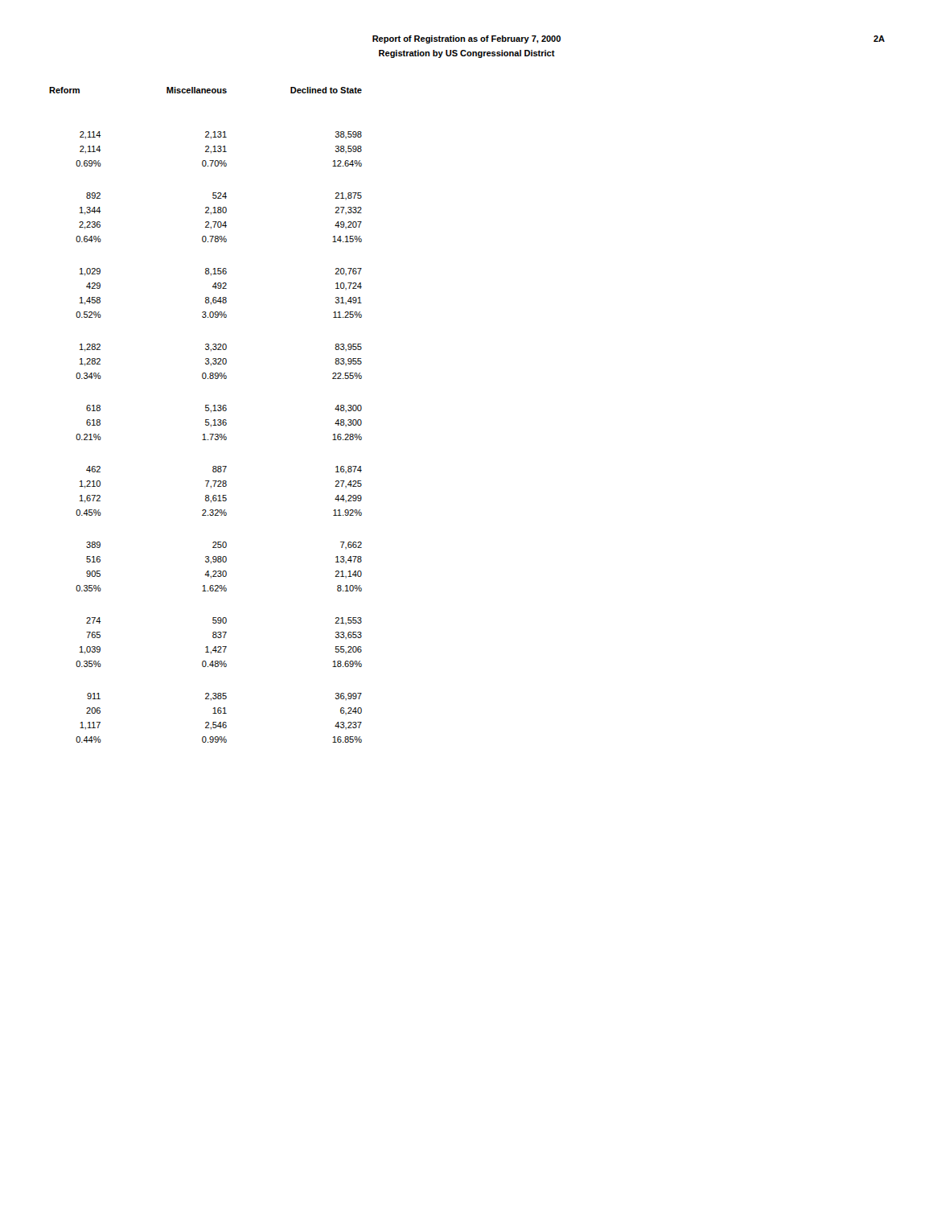2A Report of Registration as of February 7, 2000
Registration by US Congressional District
| Reform | Miscellaneous | Declined to State |
| --- | --- | --- |
| 2,114 | 2,131 | 38,598 |
| 2,114 | 2,131 | 38,598 |
| 0.69% | 0.70% | 12.64% |
| 892 | 524 | 21,875 |
| 1,344 | 2,180 | 27,332 |
| 2,236 | 2,704 | 49,207 |
| 0.64% | 0.78% | 14.15% |
| 1,029 | 8,156 | 20,767 |
| 429 | 492 | 10,724 |
| 1,458 | 8,648 | 31,491 |
| 0.52% | 3.09% | 11.25% |
| 1,282 | 3,320 | 83,955 |
| 1,282 | 3,320 | 83,955 |
| 0.34% | 0.89% | 22.55% |
| 618 | 5,136 | 48,300 |
| 618 | 5,136 | 48,300 |
| 0.21% | 1.73% | 16.28% |
| 462 | 887 | 16,874 |
| 1,210 | 7,728 | 27,425 |
| 1,672 | 8,615 | 44,299 |
| 0.45% | 2.32% | 11.92% |
| 389 | 250 | 7,662 |
| 516 | 3,980 | 13,478 |
| 905 | 4,230 | 21,140 |
| 0.35% | 1.62% | 8.10% |
| 274 | 590 | 21,553 |
| 765 | 837 | 33,653 |
| 1,039 | 1,427 | 55,206 |
| 0.35% | 0.48% | 18.69% |
| 911 | 2,385 | 36,997 |
| 206 | 161 | 6,240 |
| 1,117 | 2,546 | 43,237 |
| 0.44% | 0.99% | 16.85% |